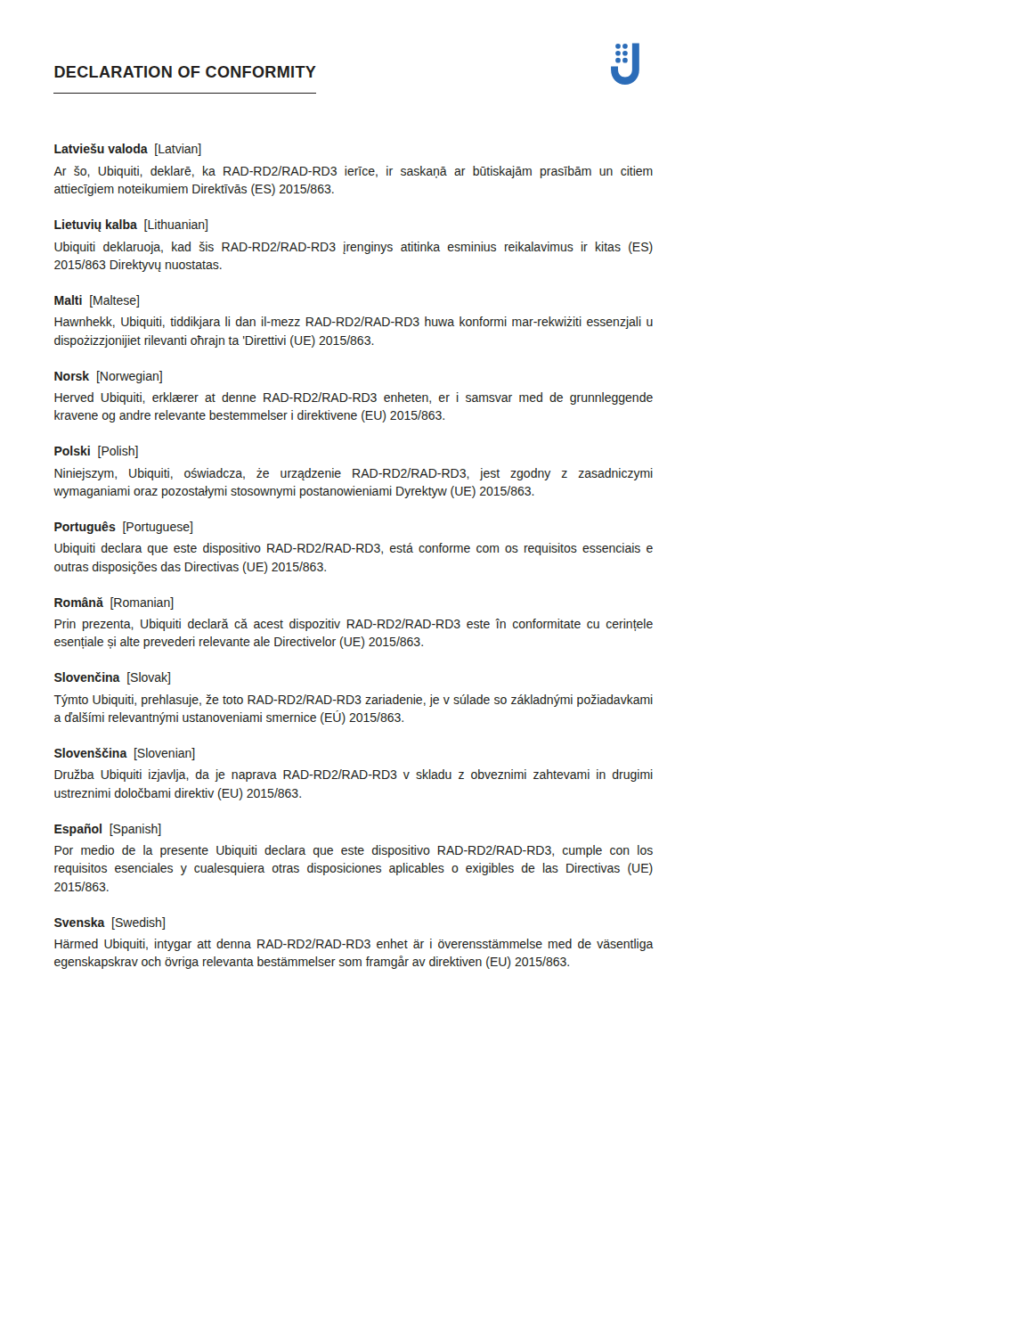Declaration of Conformity
Latviešu valoda [Latvian]
Ar šo, Ubiquiti, deklarē, ka RAD-RD2/RAD-RD3 ierīce, ir saskaņā ar būtiskajām prasībām un citiem attiecīgiem noteikumiem Direktīvās (ES) 2015/863.
Lietuvių kalba [Lithuanian]
Ubiquiti deklaruoja, kad šis RAD-RD2/RAD-RD3 įrenginys atitinka esminius reikalavimus ir kitas (ES) 2015/863 Direktyvų nuostatas.
Malti [Maltese]
Hawnhekk, Ubiquiti, tiddikjara li dan il-mezz RAD-RD2/RAD-RD3 huwa konformi mar-rekwiżiti essenzjali u dispożizzjonijiet rilevanti oħrajn ta 'Direttivi (UE) 2015/863.
Norsk [Norwegian]
Herved Ubiquiti, erklærer at denne RAD-RD2/RAD-RD3 enheten, er i samsvar med de grunnleggende kravene og andre relevante bestemmelser i direktivene (EU) 2015/863.
Polski [Polish]
Niniejszym, Ubiquiti, oświadcza, że urządzenie RAD-RD2/RAD-RD3, jest zgodny z zasadniczymi wymaganiami oraz pozostałymi stosownymi postanowieniami Dyrektyw (UE) 2015/863.
Português [Portuguese]
Ubiquiti declara que este dispositivo RAD-RD2/RAD-RD3, está conforme com os requisitos essenciais e outras disposições das Directivas (UE) 2015/863.
Română [Romanian]
Prin prezenta, Ubiquiti declară că acest dispozitiv RAD-RD2/RAD-RD3 este în conformitate cu cerințele esențiale și alte prevederi relevante ale Directivelor (UE) 2015/863.
Slovenčina [Slovak]
Týmto Ubiquiti, prehlasuje, že toto RAD-RD2/RAD-RD3 zariadenie, je v súlade so základnými požiadavkami a ďalšími relevantnými ustanoveniami smernice (EÚ) 2015/863.
Slovenščina [Slovenian]
Družba Ubiquiti izjavlja, da je naprava RAD-RD2/RAD-RD3 v skladu z obveznimi zahtevami in drugimi ustreznimi določbami direktiv (EU) 2015/863.
Español [Spanish]
Por medio de la presente Ubiquiti declara que este dispositivo RAD-RD2/RAD-RD3, cumple con los requisitos esenciales y cualesquiera otras disposiciones aplicables o exigibles de las Directivas (UE) 2015/863.
Svenska [Swedish]
Härmed Ubiquiti, intygar att denna RAD-RD2/RAD-RD3 enhet är i överensstämmelse med de väsentliga egenskapskrav och övriga relevanta bestämmelser som framgår av direktiven (EU) 2015/863.